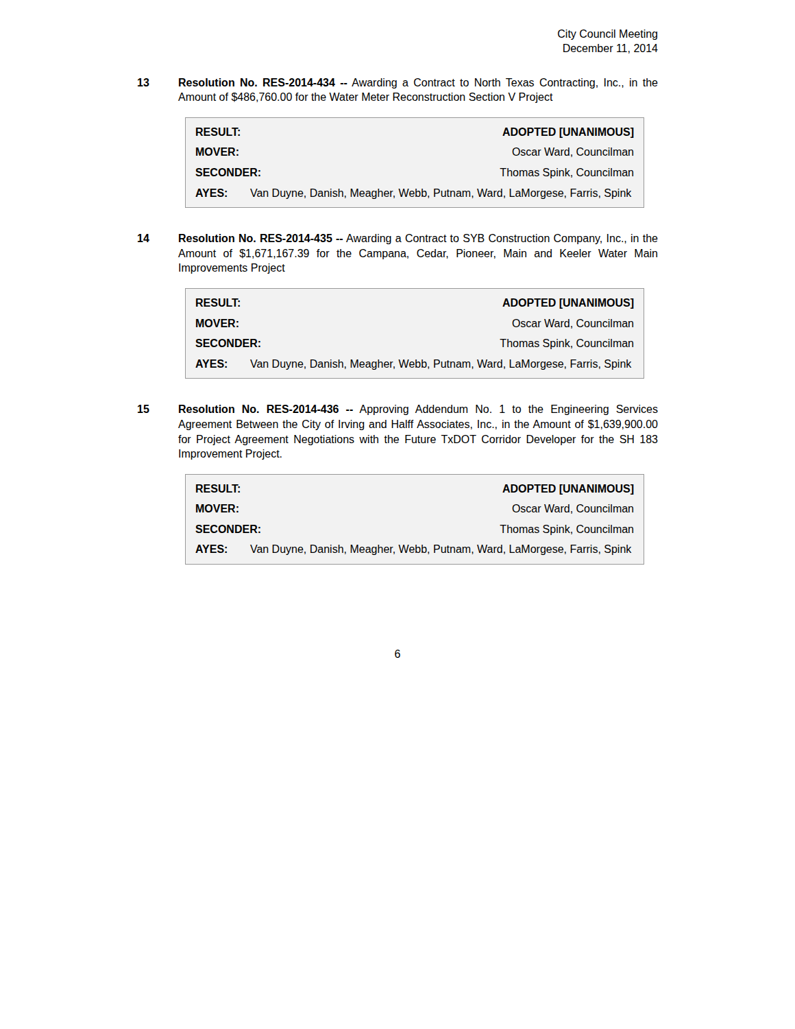City Council Meeting
December 11, 2014
13
Resolution No. RES-2014-434 -- Awarding a Contract to North Texas Contracting, Inc., in the Amount of $486,760.00 for the Water Meter Reconstruction Section V Project
RESULT: ADOPTED [UNANIMOUS]
MOVER: Oscar Ward, Councilman
SECONDER: Thomas Spink, Councilman
AYES: Van Duyne, Danish, Meagher, Webb, Putnam, Ward, LaMorgese, Farris, Spink
14
Resolution No. RES-2014-435 -- Awarding a Contract to SYB Construction Company, Inc., in the Amount of $1,671,167.39 for the Campana, Cedar, Pioneer, Main and Keeler Water Main Improvements Project
RESULT: ADOPTED [UNANIMOUS]
MOVER: Oscar Ward, Councilman
SECONDER: Thomas Spink, Councilman
AYES: Van Duyne, Danish, Meagher, Webb, Putnam, Ward, LaMorgese, Farris, Spink
15
Resolution No. RES-2014-436 -- Approving Addendum No. 1 to the Engineering Services Agreement Between the City of Irving and Halff Associates, Inc., in the Amount of $1,639,900.00 for Project Agreement Negotiations with the Future TxDOT Corridor Developer for the SH 183 Improvement Project.
RESULT: ADOPTED [UNANIMOUS]
MOVER: Oscar Ward, Councilman
SECONDER: Thomas Spink, Councilman
AYES: Van Duyne, Danish, Meagher, Webb, Putnam, Ward, LaMorgese, Farris, Spink
6